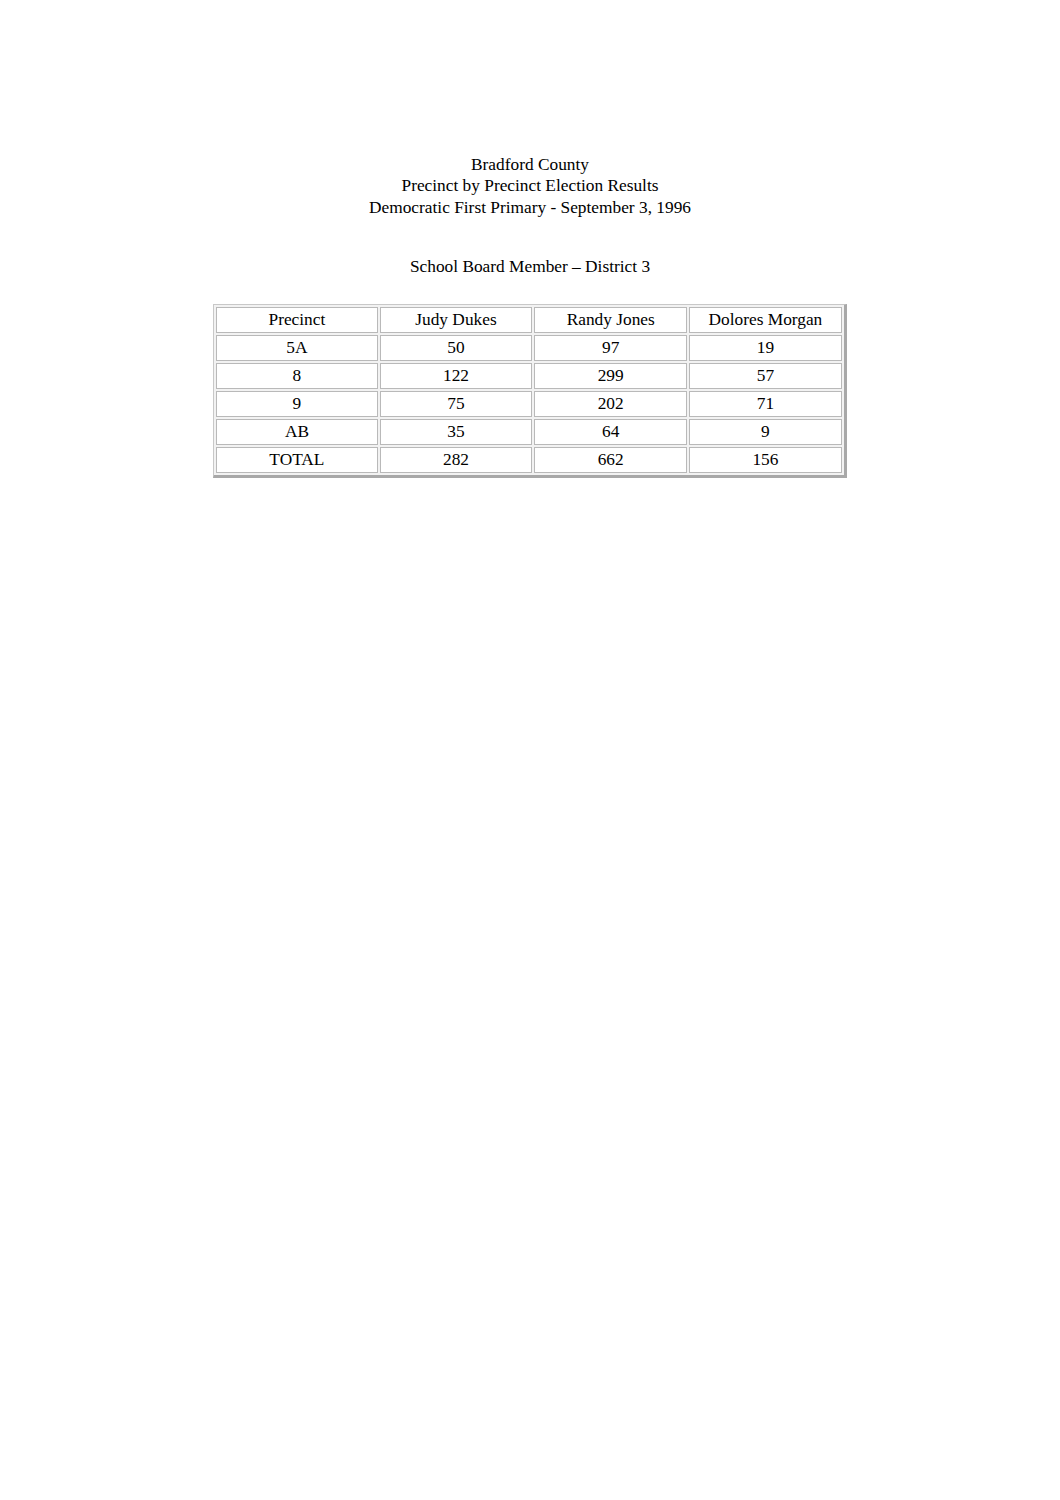Bradford County
Precinct by Precinct Election Results
Democratic First Primary - September 3, 1996
School Board Member – District 3
| Precinct | Judy Dukes | Randy Jones | Dolores Morgan |
| --- | --- | --- | --- |
| 5A | 50 | 97 | 19 |
| 8 | 122 | 299 | 57 |
| 9 | 75 | 202 | 71 |
| AB | 35 | 64 | 9 |
| TOTAL | 282 | 662 | 156 |